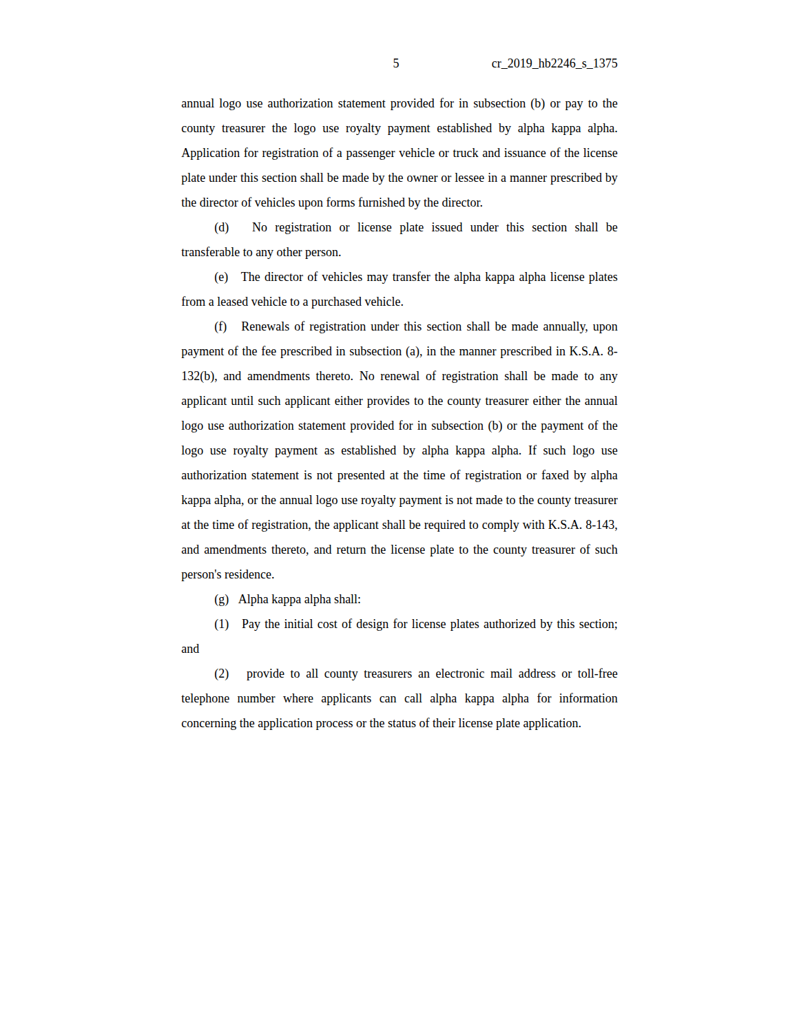5 cr_2019_hb2246_s_1375
annual logo use authorization statement provided for in subsection (b) or pay to the county treasurer the logo use royalty payment established by alpha kappa alpha. Application for registration of a passenger vehicle or truck and issuance of the license plate under this section shall be made by the owner or lessee in a manner prescribed by the director of vehicles upon forms furnished by the director.
(d) No registration or license plate issued under this section shall be transferable to any other person.
(e) The director of vehicles may transfer the alpha kappa alpha license plates from a leased vehicle to a purchased vehicle.
(f) Renewals of registration under this section shall be made annually, upon payment of the fee prescribed in subsection (a), in the manner prescribed in K.S.A. 8-132(b), and amendments thereto. No renewal of registration shall be made to any applicant until such applicant either provides to the county treasurer either the annual logo use authorization statement provided for in subsection (b) or the payment of the logo use royalty payment as established by alpha kappa alpha. If such logo use authorization statement is not presented at the time of registration or faxed by alpha kappa alpha, or the annual logo use royalty payment is not made to the county treasurer at the time of registration, the applicant shall be required to comply with K.S.A. 8-143, and amendments thereto, and return the license plate to the county treasurer of such person's residence.
(g) Alpha kappa alpha shall:
(1) Pay the initial cost of design for license plates authorized by this section; and
(2) provide to all county treasurers an electronic mail address or toll-free telephone number where applicants can call alpha kappa alpha for information concerning the application process or the status of their license plate application.